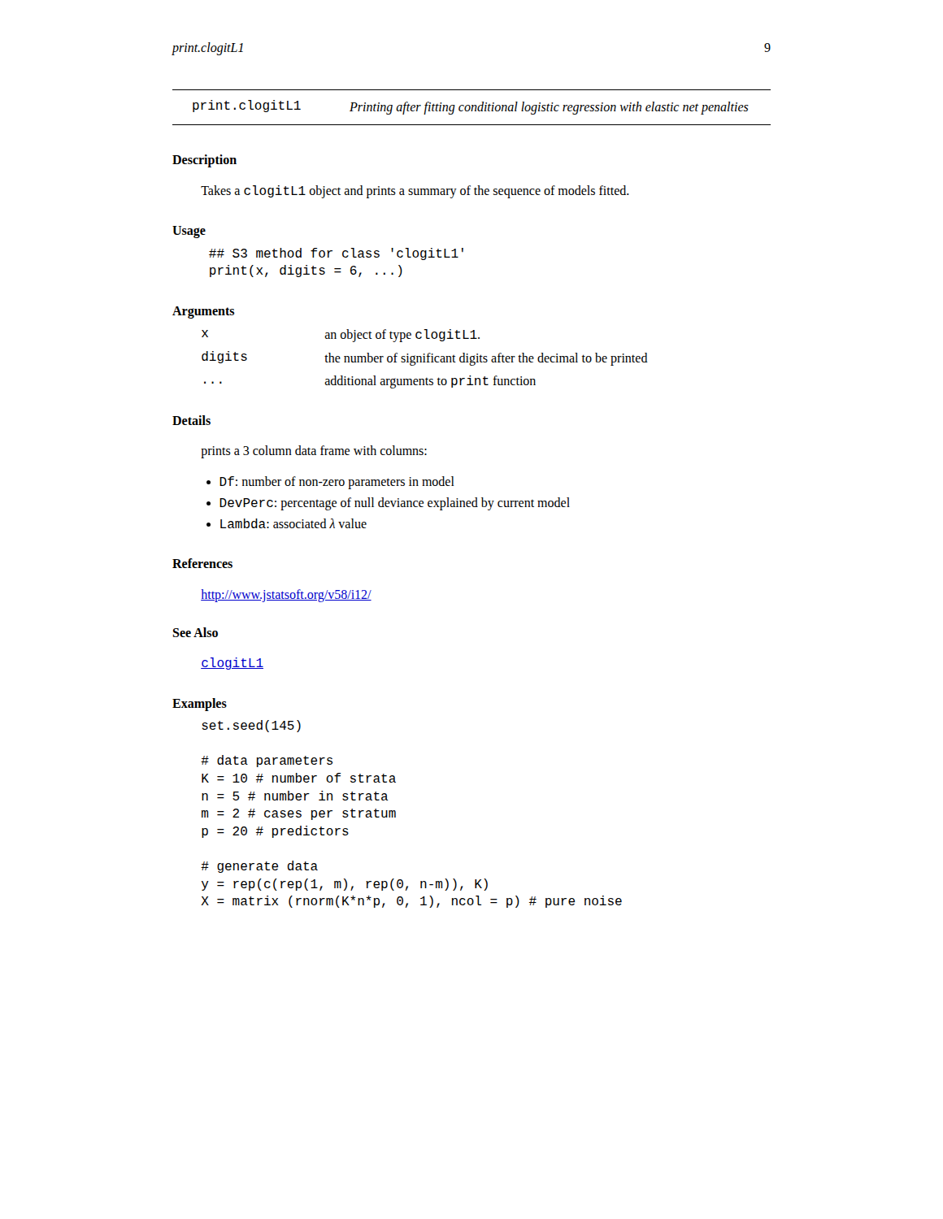print.clogitL1 9
| print.clogitL1 | Printing after fitting conditional logistic regression with elastic net penalties |
Description
Takes a clogitL1 object and prints a summary of the sequence of models fitted.
Usage
 ## S3 method for class 'clogitL1'
 print(x, digits = 6, ...)
Arguments
x
an object of type clogitL1.
digits
the number of significant digits after the decimal to be printed
...
additional arguments to print function
Details
prints a 3 column data frame with columns:
Df: number of non-zero parameters in model
DevPerc: percentage of null deviance explained by current model
Lambda: associated λ value
References
http://www.jstatsoft.org/v58/i12/
See Also
clogitL1
Examples
set.seed(145)

# data parameters
K = 10 # number of strata
n = 5 # number in strata
m = 2 # cases per stratum
p = 20 # predictors

# generate data
y = rep(c(rep(1, m), rep(0, n-m)), K)
X = matrix (rnorm(K*n*p, 0, 1), ncol = p) # pure noise